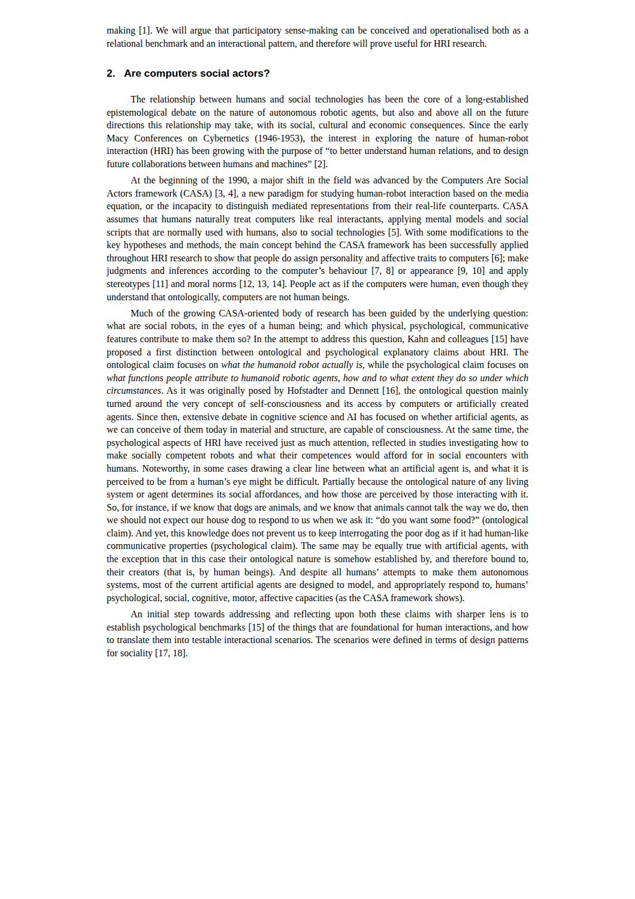making [1]. We will argue that participatory sense-making can be conceived and operationalised both as a relational benchmark and an interactional pattern, and therefore will prove useful for HRI research.
2. Are computers social actors?
The relationship between humans and social technologies has been the core of a long-established epistemological debate on the nature of autonomous robotic agents, but also and above all on the future directions this relationship may take, with its social, cultural and economic consequences. Since the early Macy Conferences on Cybernetics (1946-1953), the interest in exploring the nature of human-robot interaction (HRI) has been growing with the purpose of “to better understand human relations, and to design future collaborations between humans and machines” [2].
At the beginning of the 1990, a major shift in the field was advanced by the Computers Are Social Actors framework (CASA) [3, 4], a new paradigm for studying human-robot interaction based on the media equation, or the incapacity to distinguish mediated representations from their real-life counterparts. CASA assumes that humans naturally treat computers like real interactants, applying mental models and social scripts that are normally used with humans, also to social technologies [5]. With some modifications to the key hypotheses and methods, the main concept behind the CASA framework has been successfully applied throughout HRI research to show that people do assign personality and affective traits to computers [6]; make judgments and inferences according to the computer’s behaviour [7, 8] or appearance [9, 10] and apply stereotypes [11] and moral norms [12, 13, 14]. People act as if the computers were human, even though they understand that ontologically, computers are not human beings.
Much of the growing CASA-oriented body of research has been guided by the underlying question: what are social robots, in the eyes of a human being; and which physical, psychological, communicative features contribute to make them so? In the attempt to address this question, Kahn and colleagues [15] have proposed a first distinction between ontological and psychological explanatory claims about HRI. The ontological claim focuses on what the humanoid robot actually is, while the psychological claim focuses on what functions people attribute to humanoid robotic agents, how and to what extent they do so under which circumstances. As it was originally posed by Hofstadter and Dennett [16], the ontological question mainly turned around the very concept of self-consciousness and its access by computers or artificially created agents. Since then, extensive debate in cognitive science and AI has focused on whether artificial agents, as we can conceive of them today in material and structure, are capable of consciousness. At the same time, the psychological aspects of HRI have received just as much attention, reflected in studies investigating how to make socially competent robots and what their competences would afford for in social encounters with humans. Noteworthy, in some cases drawing a clear line between what an artificial agent is, and what it is perceived to be from a human’s eye might be difficult. Partially because the ontological nature of any living system or agent determines its social affordances, and how those are perceived by those interacting with it. So, for instance, if we know that dogs are animals, and we know that animals cannot talk the way we do, then we should not expect our house dog to respond to us when we ask it: “do you want some food?” (ontological claim). And yet, this knowledge does not prevent us to keep interrogating the poor dog as if it had human-like communicative properties (psychological claim). The same may be equally true with artificial agents, with the exception that in this case their ontological nature is somehow established by, and therefore bound to, their creators (that is, by human beings). And despite all humans’ attempts to make them autonomous systems, most of the current artificial agents are designed to model, and appropriately respond to, humans’ psychological, social, cognitive, motor, affective capacities (as the CASA framework shows).
An initial step towards addressing and reflecting upon both these claims with sharper lens is to establish psychological benchmarks [15] of the things that are foundational for human interactions, and how to translate them into testable interactional scenarios. The scenarios were defined in terms of design patterns for sociality [17, 18].